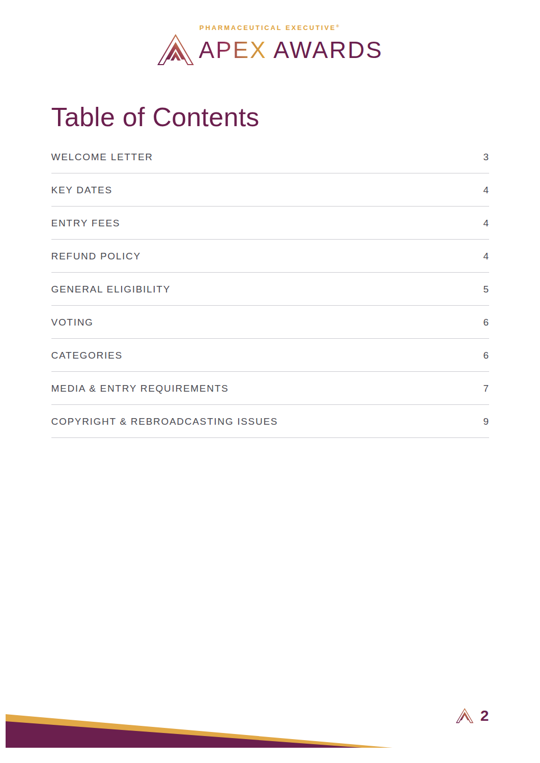PHARMACEUTICAL EXECUTIVE®
APEX AWARDS
Table of Contents
Welcome Letter 3
Key Dates 4
Entry Fees 4
Refund Policy 4
General Eligibility 5
Voting 6
Categories 6
Media & Entry Requirements 7
Copyright & Rebroadcasting Issues 9
2